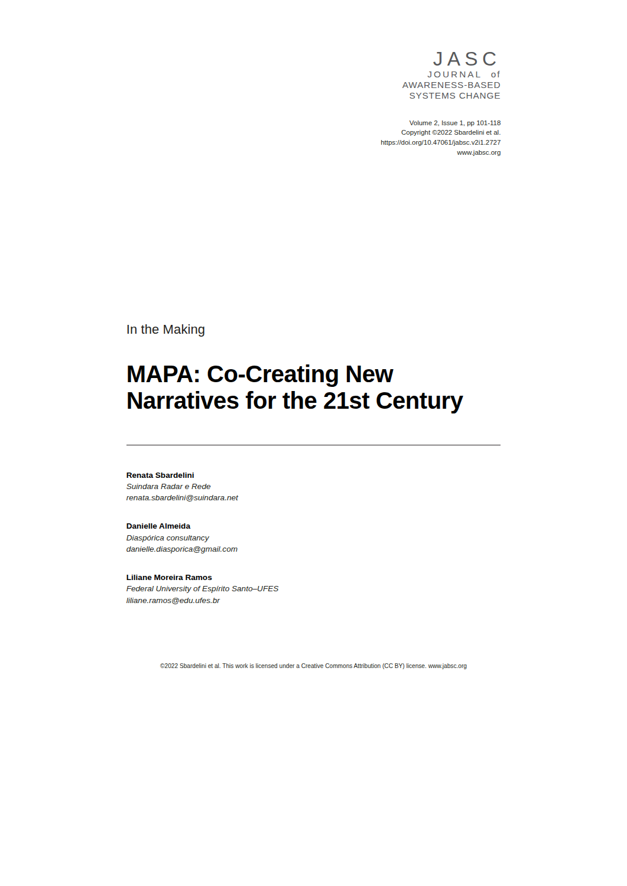JASC
JOURNAL of
AWARENESS-BASED
SYSTEMS CHANGE
Volume 2, Issue 1, pp 101-118
Copyright ©2022 Sbardelini et al.
https://doi.org/10.47061/jabsc.v2i1.2727
www.jabsc.org
In the Making
MAPA: Co-Creating New Narratives for the 21st Century
Renata Sbardelini
Suindara Radar e Rede
renata.sbardelini@suindara.net
Danielle Almeida
Diaspórica consultancy
danielle.diasporica@gmail.com
Liliane Moreira Ramos
Federal University of Espírito Santo–UFES
liliane.ramos@edu.ufes.br
©2022 Sbardelini et al. This work is licensed under a Creative Commons Attribution (CC BY) license. www.jabsc.org